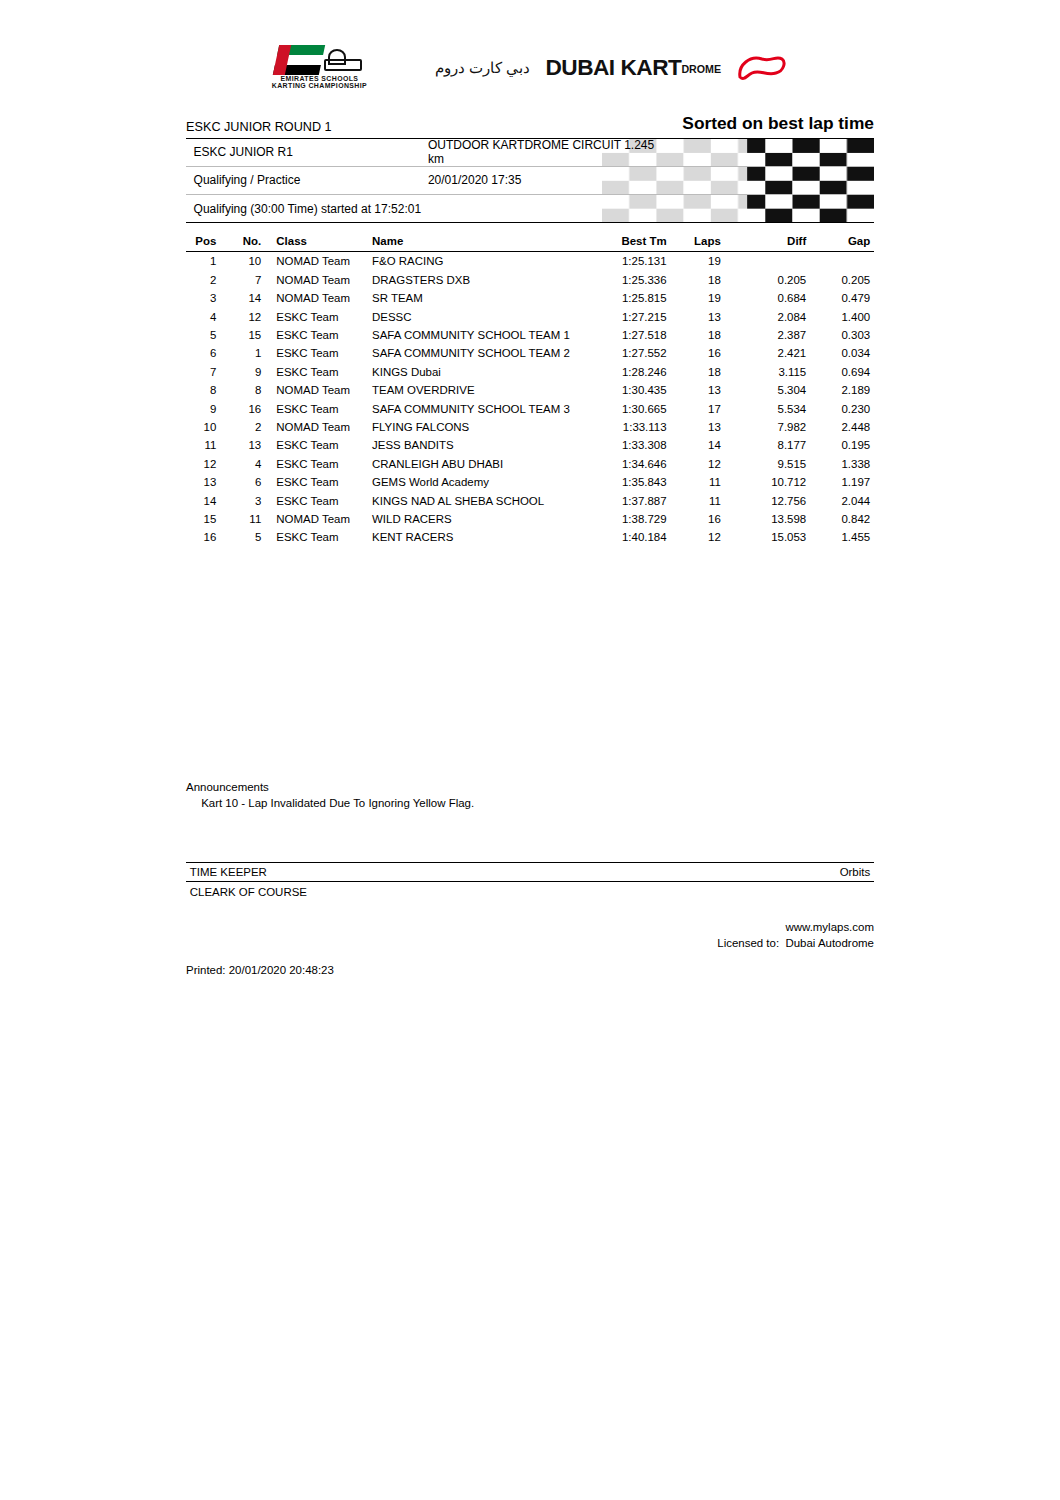EMIRATES SCHOOLS
KARTING CHAMPIONSHIP
دبي كارت دروم DUBAI KART DROME
ESKC JUNIOR ROUND 1
Sorted on best lap time
ESKC JUNIOR R1
OUTDOOR KARTDROME CIRCUIT 1.245 km
Qualifying / Practice
20/01/2020 17:35
Qualifying (30:00 Time) started at 17:52:01
| Pos | No. | Class | Name | Best Tm | Laps | Diff | Gap |
| --- | --- | --- | --- | --- | --- | --- | --- |
| 1 | 10 | NOMAD Team | F&O RACING | 1:25.131 | 19 | | |
| 2 | 7 | NOMAD Team | DRAGSTERS DXB | 1:25.336 | 18 | 0.205 | 0.205 |
| 3 | 14 | NOMAD Team | SR TEAM | 1:25.815 | 19 | 0.684 | 0.479 |
| 4 | 12 | ESKC Team | DESSC | 1:27.215 | 13 | 2.084 | 1.400 |
| 5 | 15 | ESKC Team | SAFA COMMUNITY SCHOOL TEAM 1 | 1:27.518 | 18 | 2.387 | 0.303 |
| 6 | 1 | ESKC Team | SAFA COMMUNITY SCHOOL TEAM 2 | 1:27.552 | 16 | 2.421 | 0.034 |
| 7 | 9 | ESKC Team | KINGS Dubai | 1:28.246 | 18 | 3.115 | 0.694 |
| 8 | 8 | NOMAD Team | TEAM OVERDRIVE | 1:30.435 | 13 | 5.304 | 2.189 |
| 9 | 16 | ESKC Team | SAFA COMMUNITY SCHOOL TEAM 3 | 1:30.665 | 17 | 5.534 | 0.230 |
| 10 | 2 | NOMAD Team | FLYING FALCONS | 1:33.113 | 13 | 7.982 | 2.448 |
| 11 | 13 | ESKC Team | JESS BANDITS | 1:33.308 | 14 | 8.177 | 0.195 |
| 12 | 4 | ESKC Team | CRANLEIGH ABU DHABI | 1:34.646 | 12 | 9.515 | 1.338 |
| 13 | 6 | ESKC Team | GEMS World Academy | 1:35.843 | 11 | 10.712 | 1.197 |
| 14 | 3 | ESKC Team | KINGS NAD AL SHEBA SCHOOL | 1:37.887 | 11 | 12.756 | 2.044 |
| 15 | 11 | NOMAD Team | WILD RACERS | 1:38.729 | 16 | 13.598 | 0.842 |
| 16 | 5 | ESKC Team | KENT RACERS | 1:40.184 | 12 | 15.053 | 1.455 |
Announcements
Kart 10 - Lap Invalidated Due To Ignoring Yellow Flag.
TIME KEEPER
Orbits
CLEARK OF COURSE
www.mylaps.com
Licensed to: Dubai Autodrome
Printed: 20/01/2020 20:48:23